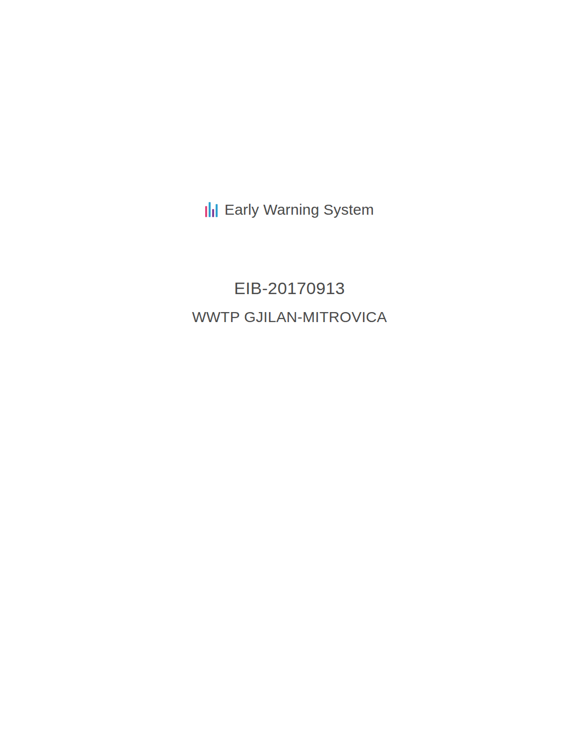Early Warning System
EIB-20170913
WWTP GJILAN-MITROVICA